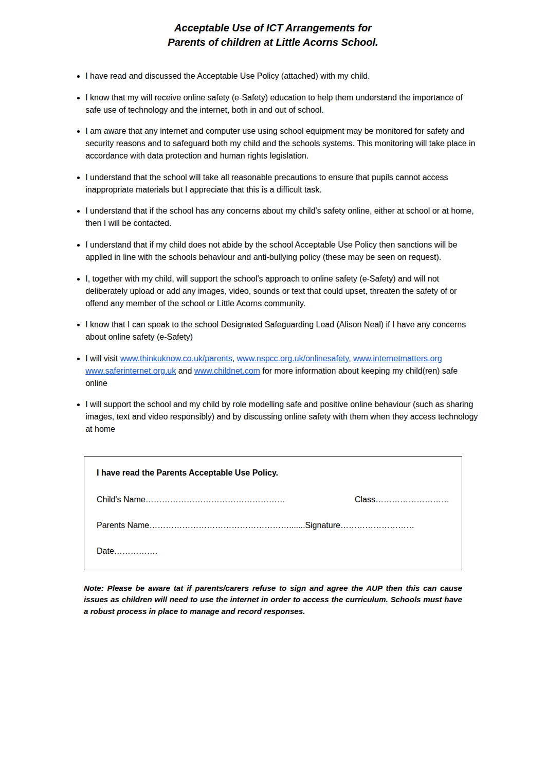Acceptable Use of ICT Arrangements for
Parents of children at Little Acorns School.
I have read and discussed the Acceptable Use Policy (attached) with my child.
I know that my will receive online safety (e-Safety) education to help them understand the importance of safe use of technology and the internet, both in and out of school.
I am aware that any internet and computer use using school equipment may be monitored for safety and security reasons and to safeguard both my child and the schools systems. This monitoring will take place in accordance with data protection and human rights legislation.
I understand that the school will take all reasonable precautions to ensure that pupils cannot access inappropriate materials but I appreciate that this is a difficult task.
I understand that if the school has any concerns about my child's safety online, either at school or at home, then I will be contacted.
I understand that if my child does not abide by the school Acceptable Use Policy then sanctions will be applied in line with the schools behaviour and anti-bullying policy (these may be seen on request).
I, together with my child, will support the school's approach to online safety (e-Safety) and will not deliberately upload or add any images, video, sounds or text that could upset, threaten the safety of or offend any member of the school or Little Acorns community.
I know that I can speak to the school Designated Safeguarding Lead (Alison Neal) if I have any concerns about online safety (e-Safety)
I will visit www.thinkuknow.co.uk/parents, www.nspcc.org.uk/onlinesafety, www.internetmatters.org www.saferinternet.org.uk and www.childnet.com for more information about keeping my child(ren) safe online
I will support the school and my child by role modelling safe and positive online behaviour (such as sharing images, text and video responsibly) and by discussing online safety with them when they access technology at home
I have read the Parents Acceptable Use Policy.
Child's Name……………………………………………
Class………………………
Parents Name…………………………………………….......Signature………………………
Date…………….
Note: Please be aware tat if parents/carers refuse to sign and agree the AUP then this can cause issues as children will need to use the internet in order to access the curriculum. Schools must have a robust process in place to manage and record responses.